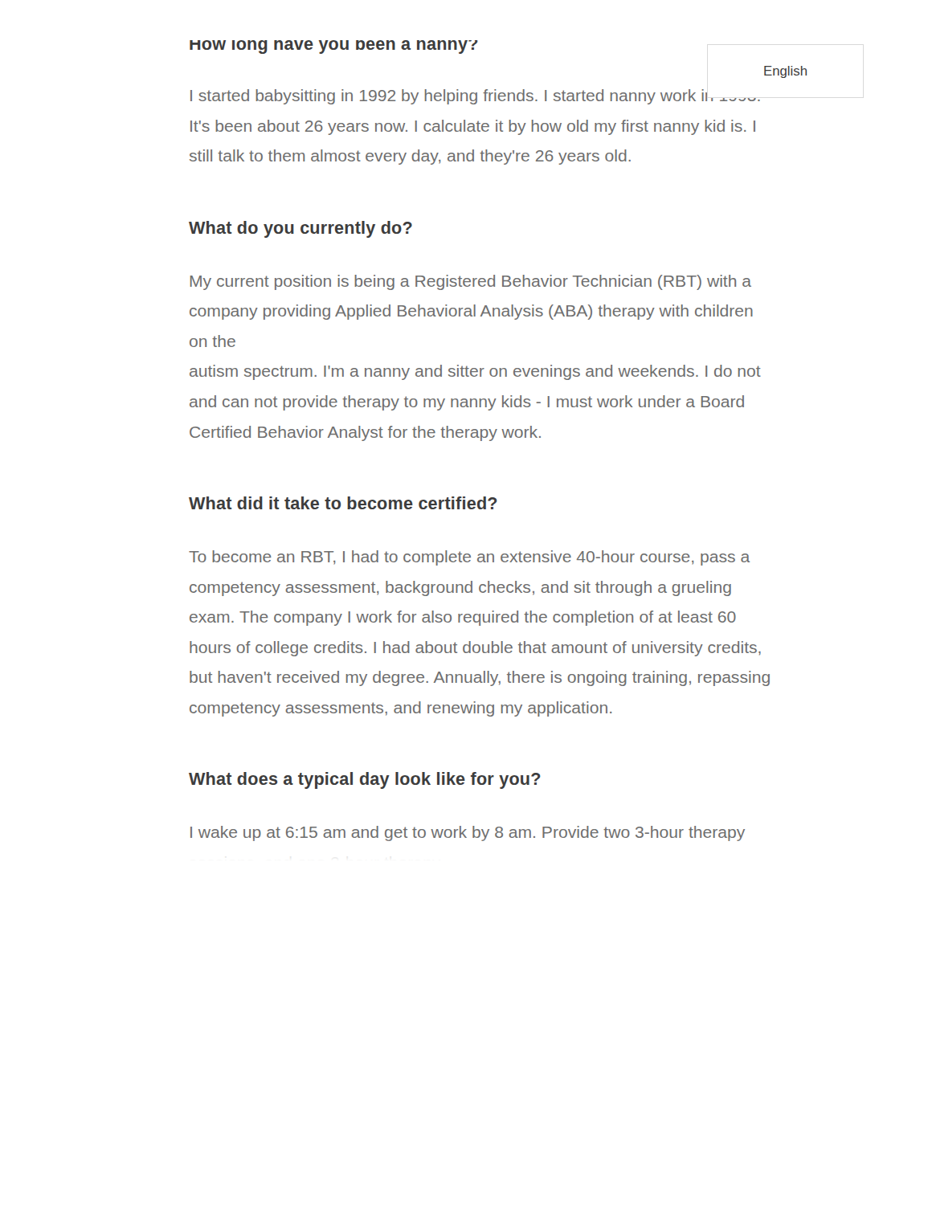English
How long have you been a nanny?
I started babysitting in 1992 by helping friends. I started nanny work in 1993. It's been about 26 years now. I calculate it by how old my first nanny kid is. I still talk to them almost every day, and they're 26 years old.
What do you currently do?
My current position is being a Registered Behavior Technician (RBT) with a company providing Applied Behavioral Analysis (ABA) therapy with children on the
autism spectrum. I'm a nanny and sitter on evenings and weekends. I do not and can not provide therapy to my nanny kids - I must work under a Board Certified Behavior Analyst for the therapy work.
What did it take to become certified?
To become an RBT, I had to complete an extensive 40-hour course, pass a competency assessment, background checks, and sit through a grueling exam. The company I work for also required the completion of at least 60 hours of college credits. I had about double that amount of university credits, but haven't received my degree. Annually, there is ongoing training, repassing competency assessments, and renewing my application.
What does a typical day look like for you?
I wake up at 6:15 am and get to work by 8 am. Provide two 3-hour therapy sessions, and one 2-hour therapy